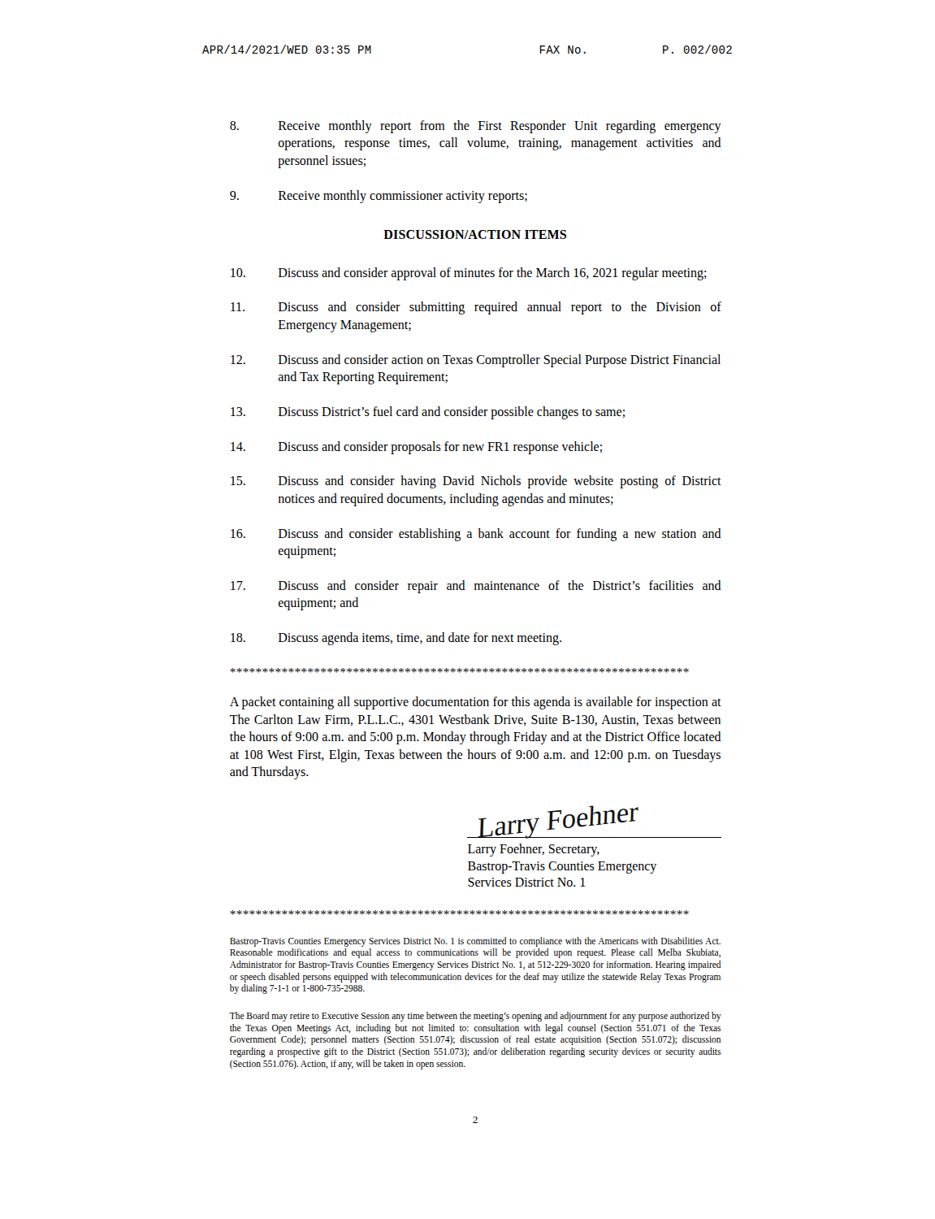APR/14/2021/WED 03:35 PM FAX No. P. 002/002
8. Receive monthly report from the First Responder Unit regarding emergency operations, response times, call volume, training, management activities and personnel issues;
9. Receive monthly commissioner activity reports;
DISCUSSION/ACTION ITEMS
10. Discuss and consider approval of minutes for the March 16, 2021 regular meeting;
11. Discuss and consider submitting required annual report to the Division of Emergency Management;
12. Discuss and consider action on Texas Comptroller Special Purpose District Financial and Tax Reporting Requirement;
13. Discuss District’s fuel card and consider possible changes to same;
14. Discuss and consider proposals for new FR1 response vehicle;
15. Discuss and consider having David Nichols provide website posting of District notices and required documents, including agendas and minutes;
16. Discuss and consider establishing a bank account for funding a new station and equipment;
17. Discuss and consider repair and maintenance of the District’s facilities and equipment; and
18. Discuss agenda items, time, and date for next meeting.
***********************************************************************
A packet containing all supportive documentation for this agenda is available for inspection at The Carlton Law Firm, P.L.L.C., 4301 Westbank Drive, Suite B-130, Austin, Texas between the hours of 9:00 a.m. and 5:00 p.m. Monday through Friday and at the District Office located at 108 West First, Elgin, Texas between the hours of 9:00 a.m. and 12:00 p.m. on Tuesdays and Thursdays.
Larry Foehner
Larry Foehner, Secretary,
Bastrop-Travis Counties Emergency
Services District No. 1
***********************************************************************
Bastrop-Travis Counties Emergency Services District No. 1 is committed to compliance with the Americans with Disabilities Act. Reasonable modifications and equal access to communications will be provided upon request. Please call Melba Skubiata, Administrator for Bastrop-Travis Counties Emergency Services District No. 1, at 512-229-3020 for information. Hearing impaired or speech disabled persons equipped with telecommunication devices for the deaf may utilize the statewide Relay Texas Program by dialing 7-1-1 or 1-800-735-2988.
The Board may retire to Executive Session any time between the meeting’s opening and adjournment for any purpose authorized by the Texas Open Meetings Act, including but not limited to: consultation with legal counsel (Section 551.071 of the Texas Government Code); personnel matters (Section 551.074); discussion of real estate acquisition (Section 551.072); discussion regarding a prospective gift to the District (Section 551.073); and/or deliberation regarding security devices or security audits (Section 551.076). Action, if any, will be taken in open session.
2